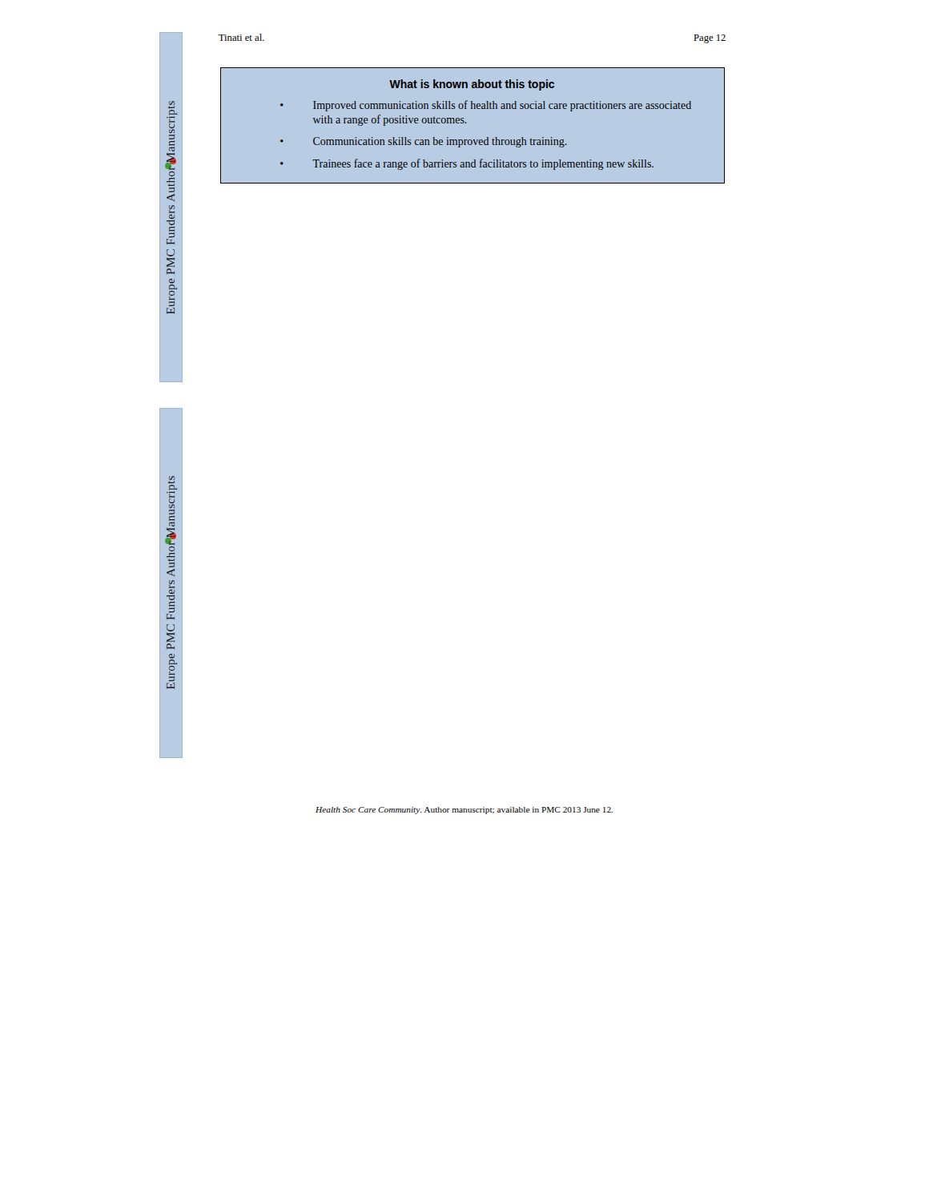Europe PMC Funders Author Manuscripts
Europe PMC Funders Author Manuscripts
Tinati et al. Page 12
What is known about this topic
Improved communication skills of health and social care practitioners are associated with a range of positive outcomes.
Communication skills can be improved through training.
Trainees face a range of barriers and facilitators to implementing new skills.
Health Soc Care Community. Author manuscript; available in PMC 2013 June 12.